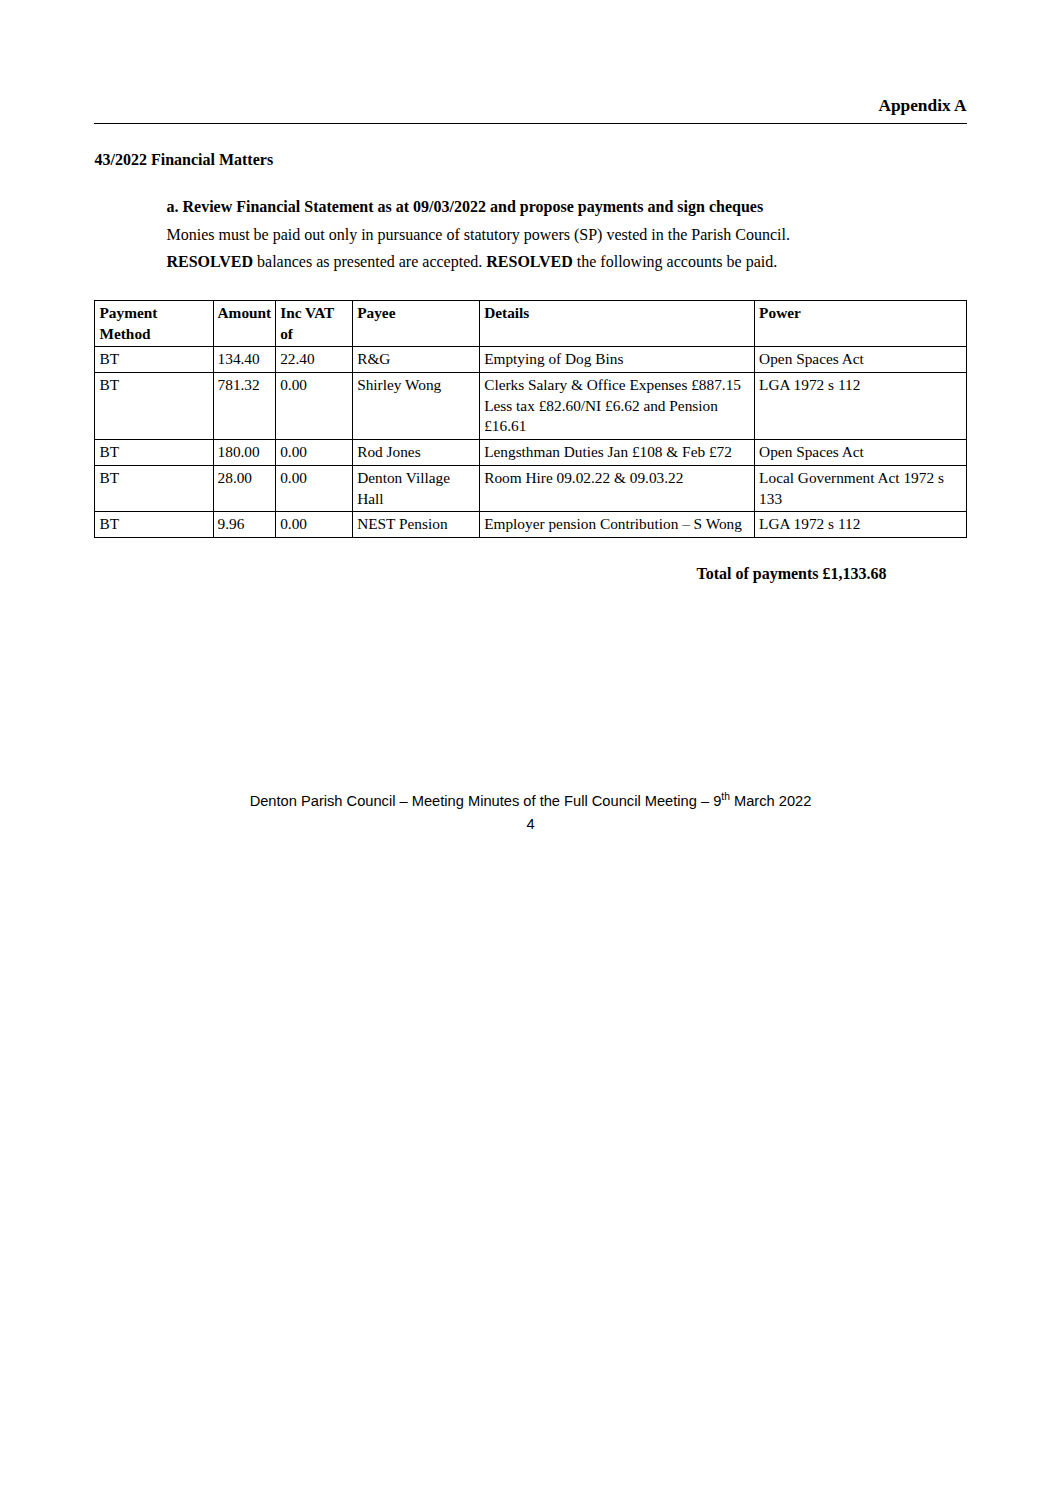Appendix A
43/2022 Financial Matters
a. Review Financial Statement as at 09/03/2022 and propose payments and sign cheques
Monies must be paid out only in pursuance of statutory powers (SP) vested in the Parish Council.
RESOLVED balances as presented are accepted. RESOLVED the following accounts be paid.
| Payment Method | Amount | Inc VAT of | Payee | Details | Power |
| --- | --- | --- | --- | --- | --- |
| BT | 134.40 | 22.40 | R&G | Emptying of Dog Bins | Open Spaces Act |
| BT | 781.32 | 0.00 | Shirley Wong | Clerks Salary & Office Expenses £887.15 Less tax £82.60/NI £6.62 and Pension £16.61 | LGA 1972 s 112 |
| BT | 180.00 | 0.00 | Rod Jones | Lengsthman Duties Jan £108 & Feb £72 | Open Spaces Act |
| BT | 28.00 | 0.00 | Denton Village Hall | Room Hire 09.02.22 & 09.03.22 | Local Government Act 1972 s 133 |
| BT | 9.96 | 0.00 | NEST Pension | Employer pension Contribution – S Wong | LGA 1972 s 112 |
Total of payments £1,133.68
Denton Parish Council – Meeting Minutes of the Full Council Meeting – 9th March 2022
4